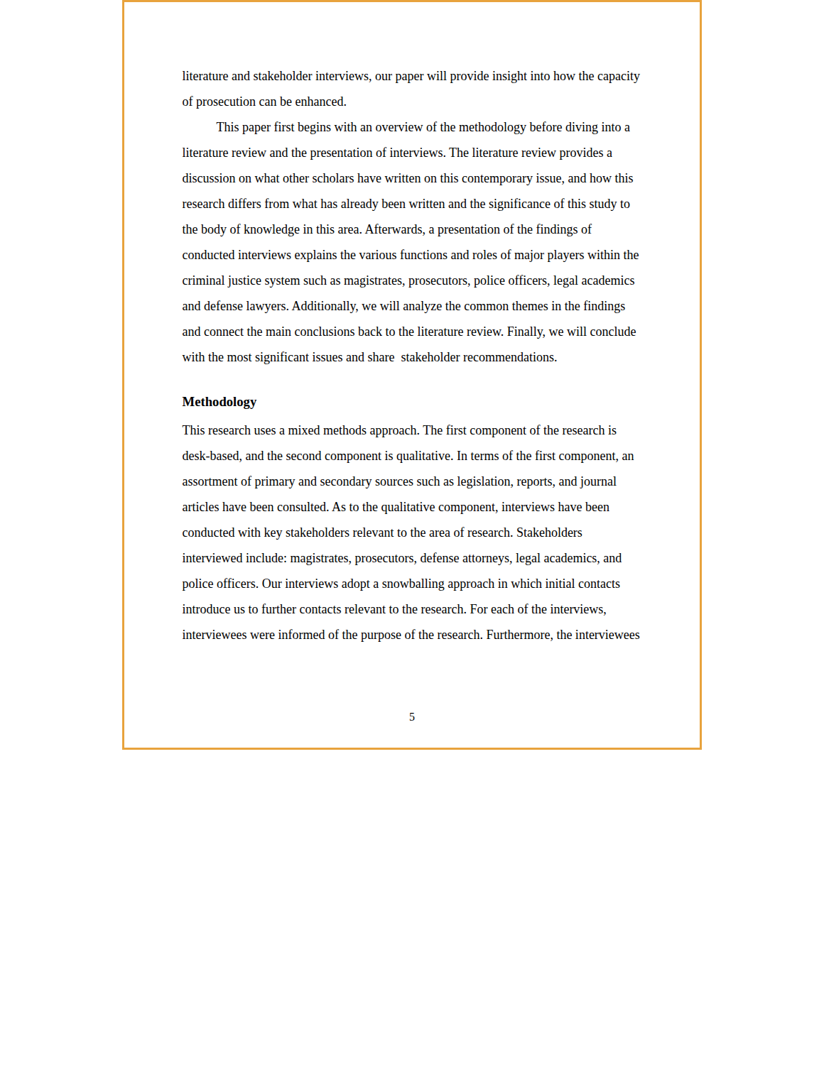literature and stakeholder interviews, our paper will provide insight into how the capacity of prosecution can be enhanced.
This paper first begins with an overview of the methodology before diving into a literature review and the presentation of interviews. The literature review provides a discussion on what other scholars have written on this contemporary issue, and how this research differs from what has already been written and the significance of this study to the body of knowledge in this area. Afterwards, a presentation of the findings of conducted interviews explains the various functions and roles of major players within the criminal justice system such as magistrates, prosecutors, police officers, legal academics and defense lawyers. Additionally, we will analyze the common themes in the findings and connect the main conclusions back to the literature review. Finally, we will conclude with the most significant issues and share stakeholder recommendations.
Methodology
This research uses a mixed methods approach. The first component of the research is desk-based, and the second component is qualitative. In terms of the first component, an assortment of primary and secondary sources such as legislation, reports, and journal articles have been consulted. As to the qualitative component, interviews have been conducted with key stakeholders relevant to the area of research. Stakeholders interviewed include: magistrates, prosecutors, defense attorneys, legal academics, and police officers. Our interviews adopt a snowballing approach in which initial contacts introduce us to further contacts relevant to the research. For each of the interviews, interviewees were informed of the purpose of the research. Furthermore, the interviewees
5